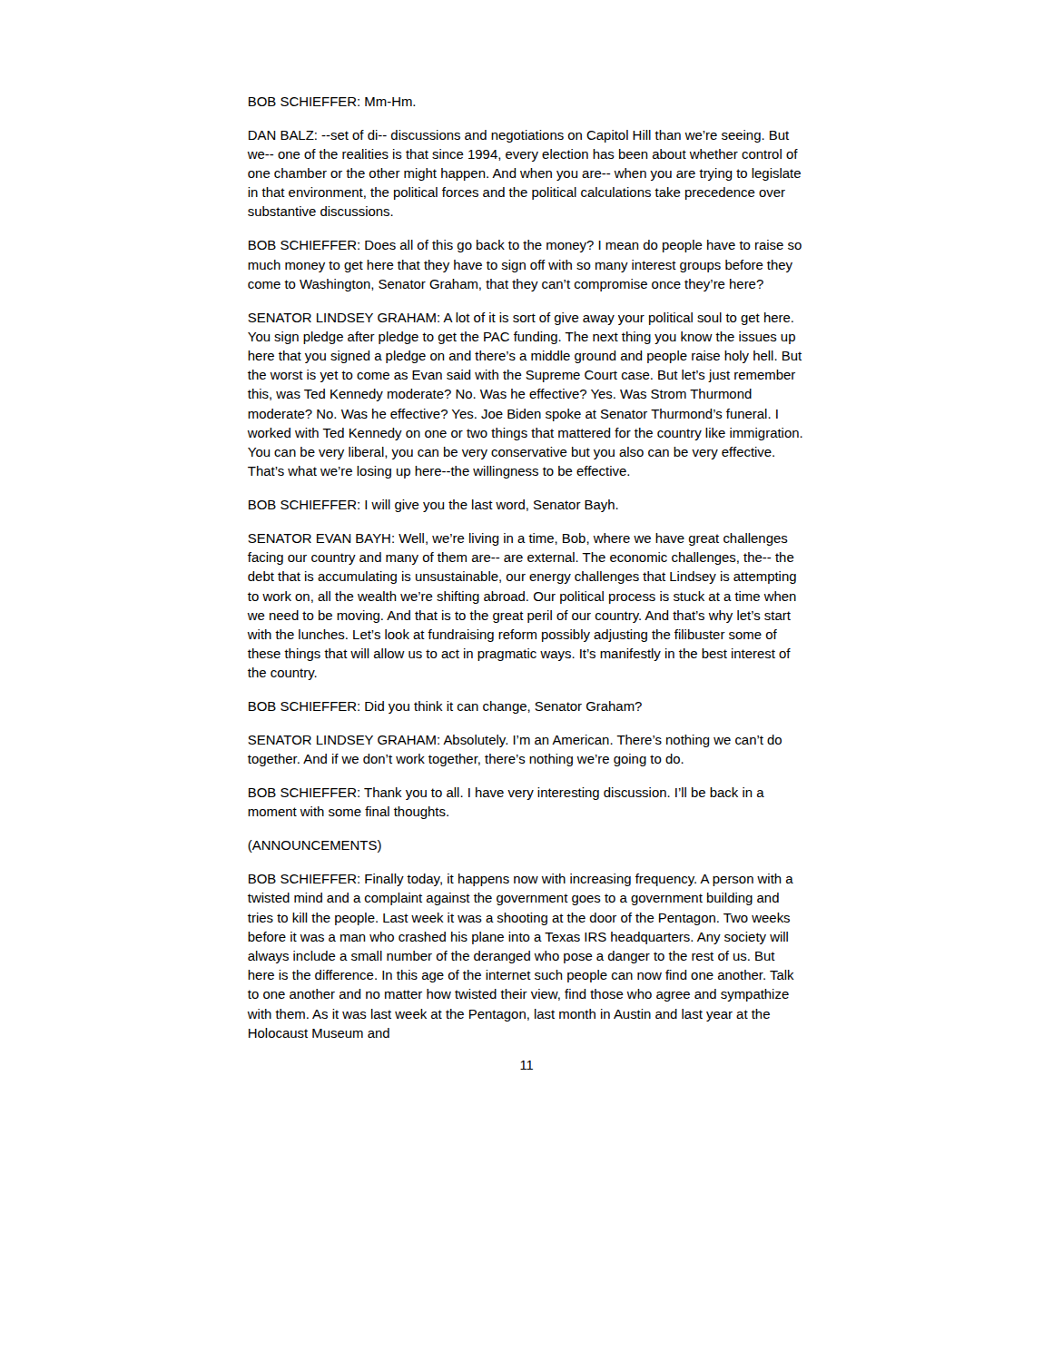BOB SCHIEFFER: Mm-Hm.
DAN BALZ: --set of di-- discussions and negotiations on Capitol Hill than we’re seeing. But we-- one of the realities is that since 1994, every election has been about whether control of one chamber or the other might happen. And when you are-- when you are trying to legislate in that environment, the political forces and the political calculations take precedence over substantive discussions.
BOB SCHIEFFER: Does all of this go back to the money? I mean do people have to raise so much money to get here that they have to sign off with so many interest groups before they come to Washington, Senator Graham, that they can’t compromise once they’re here?
SENATOR LINDSEY GRAHAM: A lot of it is sort of give away your political soul to get here. You sign pledge after pledge to get the PAC funding. The next thing you know the issues up here that you signed a pledge on and there’s a middle ground and people raise holy hell. But the worst is yet to come as Evan said with the Supreme Court case. But let’s just remember this, was Ted Kennedy moderate? No. Was he effective? Yes. Was Strom Thurmond moderate? No. Was he effective? Yes. Joe Biden spoke at Senator Thurmond’s funeral. I worked with Ted Kennedy on one or two things that mattered for the country like immigration. You can be very liberal, you can be very conservative but you also can be very effective. That’s what we’re losing up here--the willingness to be effective.
BOB SCHIEFFER: I will give you the last word, Senator Bayh.
SENATOR EVAN BAYH: Well, we’re living in a time, Bob, where we have great challenges facing our country and many of them are-- are external. The economic challenges, the-- the debt that is accumulating is unsustainable, our energy challenges that Lindsey is attempting to work on, all the wealth we’re shifting abroad. Our political process is stuck at a time when we need to be moving. And that is to the great peril of our country. And that’s why let’s start with the lunches. Let’s look at fundraising reform possibly adjusting the filibuster some of these things that will allow us to act in pragmatic ways. It’s manifestly in the best interest of the country.
BOB SCHIEFFER: Did you think it can change, Senator Graham?
SENATOR LINDSEY GRAHAM: Absolutely. I’m an American. There’s nothing we can’t do together. And if we don’t work together, there’s nothing we’re going to do.
BOB SCHIEFFER: Thank you to all. I have very interesting discussion. I’ll be back in a moment with some final thoughts.
(ANNOUNCEMENTS)
BOB SCHIEFFER: Finally today, it happens now with increasing frequency. A person with a twisted mind and a complaint against the government goes to a government building and tries to kill the people. Last week it was a shooting at the door of the Pentagon. Two weeks before it was a man who crashed his plane into a Texas IRS headquarters. Any society will always include a small number of the deranged who pose a danger to the rest of us. But here is the difference. In this age of the internet such people can now find one another. Talk to one another and no matter how twisted their view, find those who agree and sympathize with them. As it was last week at the Pentagon, last month in Austin and last year at the Holocaust Museum and
11